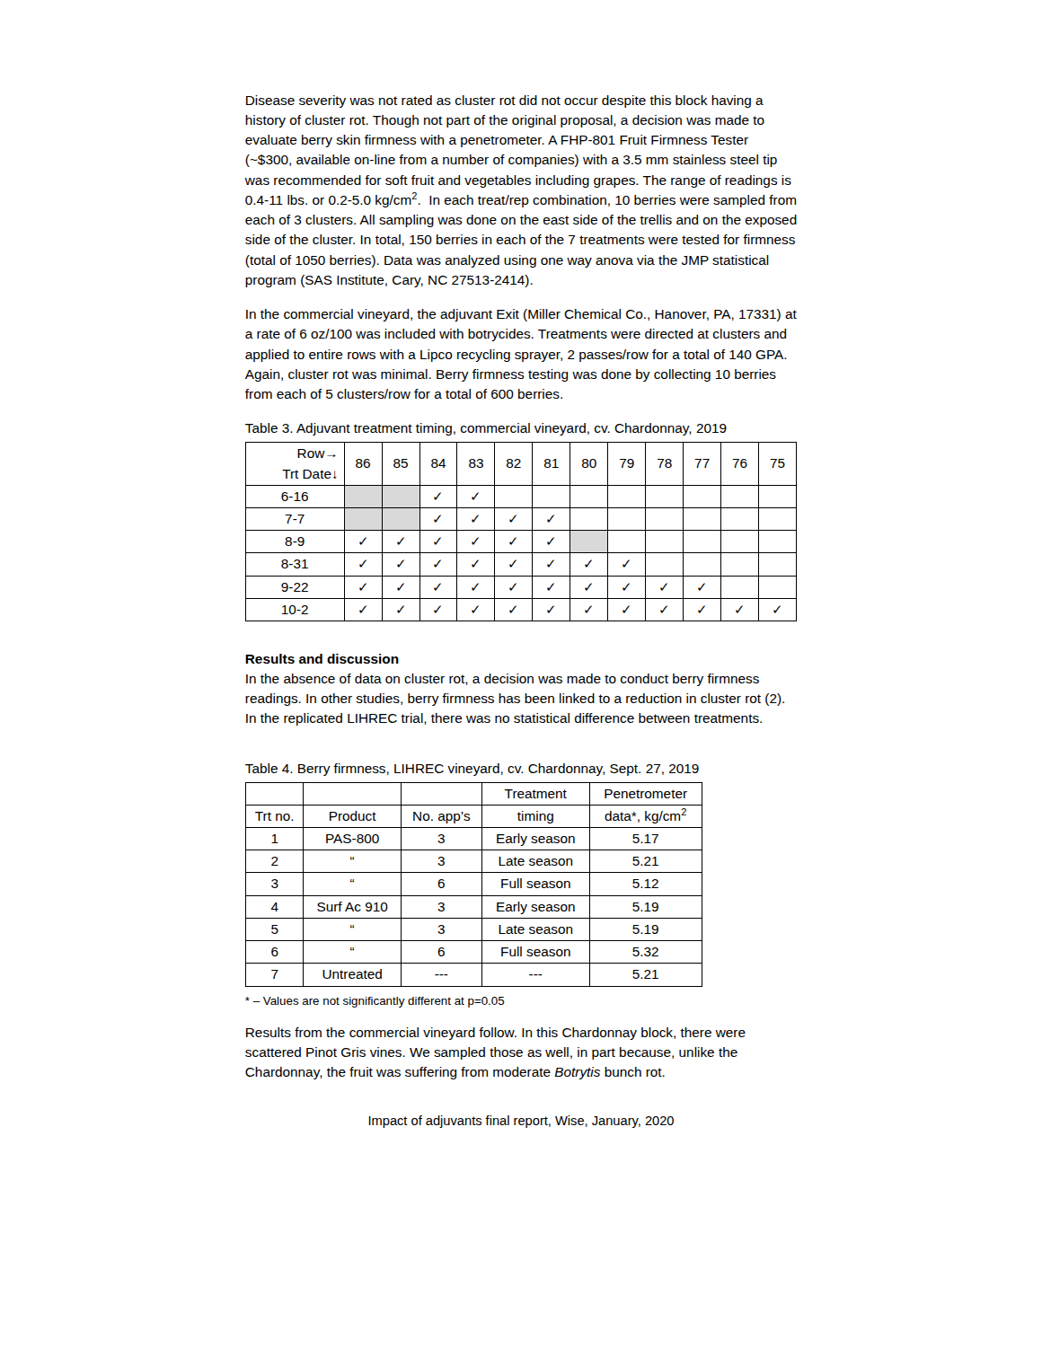Disease severity was not rated as cluster rot did not occur despite this block having a history of cluster rot. Though not part of the original proposal, a decision was made to evaluate berry skin firmness with a penetrometer. A FHP-801 Fruit Firmness Tester (~$300, available on-line from a number of companies) with a 3.5 mm stainless steel tip was recommended for soft fruit and vegetables including grapes. The range of readings is 0.4-11 lbs. or 0.2-5.0 kg/cm2. In each treat/rep combination, 10 berries were sampled from each of 3 clusters. All sampling was done on the east side of the trellis and on the exposed side of the cluster. In total, 150 berries in each of the 7 treatments were tested for firmness (total of 1050 berries). Data was analyzed using one way anova via the JMP statistical program (SAS Institute, Cary, NC 27513-2414).
In the commercial vineyard, the adjuvant Exit (Miller Chemical Co., Hanover, PA, 17331) at a rate of 6 oz/100 was included with botrycides. Treatments were directed at clusters and applied to entire rows with a Lipco recycling sprayer, 2 passes/row for a total of 140 GPA. Again, cluster rot was minimal. Berry firmness testing was done by collecting 10 berries from each of 5 clusters/row for a total of 600 berries.
Table 3. Adjuvant treatment timing, commercial vineyard, cv. Chardonnay, 2019
| Row→ Trt Date↓ | 86 | 85 | 84 | 83 | 82 | 81 | 80 | 79 | 78 | 77 | 76 | 75 |
| 6-16 | | | ✓ | ✓ | | | | | | | | |
| 7-7 | | | ✓ | ✓ | ✓ | ✓ | | | | | | |
| 8-9 | ✓ | ✓ | ✓ | ✓ | ✓ | ✓ | | | | | | |
| 8-31 | ✓ | ✓ | ✓ | ✓ | ✓ | ✓ | ✓ | ✓ | | | | |
| 9-22 | ✓ | ✓ | ✓ | ✓ | ✓ | ✓ | ✓ | ✓ | ✓ | ✓ | | |
| 10-2 | ✓ | ✓ | ✓ | ✓ | ✓ | ✓ | ✓ | ✓ | ✓ | ✓ | ✓ | ✓ |
Results and discussion
In the absence of data on cluster rot, a decision was made to conduct berry firmness readings. In other studies, berry firmness has been linked to a reduction in cluster rot (2). In the replicated LIHREC trial, there was no statistical difference between treatments.
Table 4. Berry firmness, LIHREC vineyard, cv. Chardonnay, Sept. 27, 2019
| | | | Treatment | Penetrometer |
| --- | --- | --- | --- | --- |
| Trt no. | Product | No. app’s | timing | data*, kg/cm 2 |
| 1 | PAS-800 | 3 | Early season | 5.17 |
| 2 | “ | 3 | Late season | 5.21 |
| 3 | “ | 6 | Full season | 5.12 |
| 4 | Surf Ac 910 | 3 | Early season | 5.19 |
| 5 | “ | 3 | Late season | 5.19 |
| 6 | “ | 6 | Full season | 5.32 |
| 7 | Untreated | --- | --- | 5.21 |
* – Values are not significantly different at p=0.05
Results from the commercial vineyard follow. In this Chardonnay block, there were scattered Pinot Gris vines. We sampled those as well, in part because, unlike the Chardonnay, the fruit was suffering from moderate Botrytis bunch rot.
Impact of adjuvants final report, Wise, January, 2020